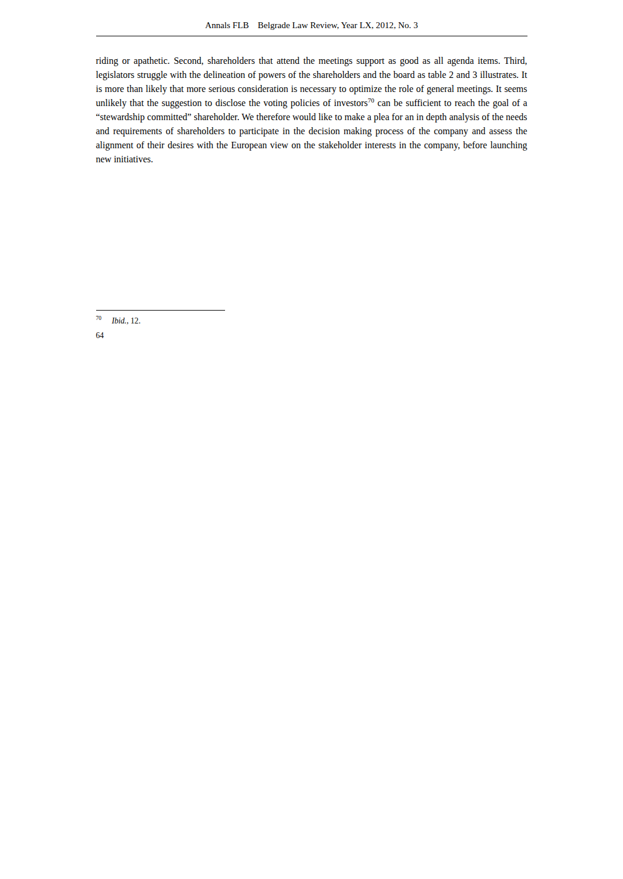Annals FLB Belgrade Law Review, Year LX, 2012, No. 3
riding or apathetic. Second, shareholders that attend the meetings support as good as all agenda items. Third, legislators struggle with the delineation of powers of the shareholders and the board as table 2 and 3 illustrates. It is more than likely that more serious consideration is necessary to optimize the role of general meetings. It seems unlikely that the suggestion to disclose the voting policies of investors70 can be sufficient to reach the goal of a “stewardship committed” shareholder. We therefore would like to make a plea for an in depth analysis of the needs and requirements of shareholders to participate in the decision making process of the company and assess the alignment of their desires with the European view on the stakeholder interests in the company, before launching new initiatives.
70 Ibid., 12.
64